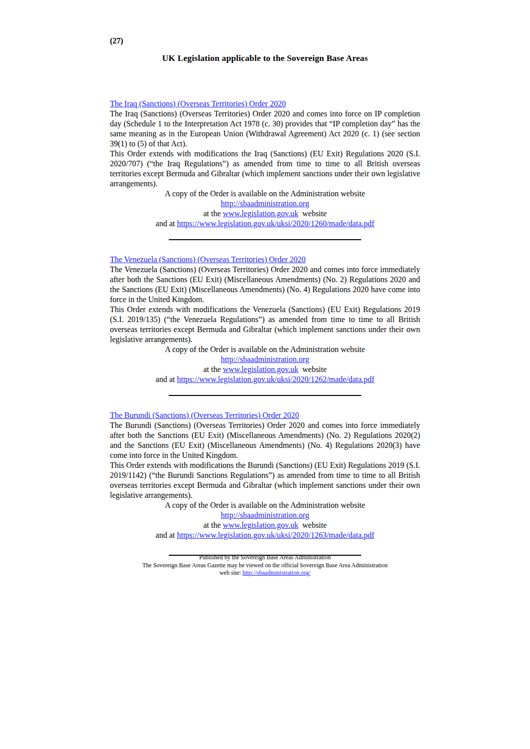(27)
UK Legislation applicable to the Sovereign Base Areas
The Iraq (Sanctions) (Overseas Territories) Order 2020
The Iraq (Sanctions) (Overseas Territories) Order 2020 and comes into force on IP completion day (Schedule 1 to the Interpretation Act 1978 (c. 30) provides that “IP completion day” has the same meaning as in the European Union (Withdrawal Agreement) Act 2020 (c. 1) (see section 39(1) to (5) of that Act).
This Order extends with modifications the Iraq (Sanctions) (EU Exit) Regulations 2020 (S.I. 2020/707) (“the Iraq Regulations”) as amended from time to time to all British overseas territories except Bermuda and Gibraltar (which implement sanctions under their own legislative arrangements).
A copy of the Order is available on the Administration website
http://sbaadministration.org
at the www.legislation.gov.uk website
and at https://www.legislation.gov.uk/uksi/2020/1260/made/data.pdf
The Venezuela (Sanctions) (Overseas Territories) Order 2020
The Venezuela (Sanctions) (Overseas Territories) Order 2020 and comes into force immediately after both the Sanctions (EU Exit) (Miscellaneous Amendments) (No. 2) Regulations 2020 and the Sanctions (EU Exit) (Miscellaneous Amendments) (No. 4) Regulations 2020 have come into force in the United Kingdom.
This Order extends with modifications the Venezuela (Sanctions) (EU Exit) Regulations 2019 (S.I. 2019/135) (“the Venezuela Regulations”) as amended from time to time to all British overseas territories except Bermuda and Gibraltar (which implement sanctions under their own legislative arrangements).
A copy of the Order is available on the Administration website
http://sbaadministration.org
at the www.legislation.gov.uk website
and at https://www.legislation.gov.uk/uksi/2020/1262/made/data.pdf
The Burundi (Sanctions) (Overseas Territories) Order 2020
The Burundi (Sanctions) (Overseas Territories) Order 2020 and comes into force immediately after both the Sanctions (EU Exit) (Miscellaneous Amendments) (No. 2) Regulations 2020(2) and the Sanctions (EU Exit) (Miscellaneous Amendments) (No. 4) Regulations 2020(3) have come into force in the United Kingdom.
This Order extends with modifications the Burundi (Sanctions) (EU Exit) Regulations 2019 (S.I. 2019/1142) (“the Burundi Sanctions Regulations”) as amended from time to time to all British overseas territories except Bermuda and Gibraltar (which implement sanctions under their own legislative arrangements).
A copy of the Order is available on the Administration website
http://sbaadministration.org
at the www.legislation.gov.uk website
and at https://www.legislation.gov.uk/uksi/2020/1263/made/data.pdf
Published by the Sovereign Base Areas Administration
The Sovereign Base Areas Gazette may be viewed on the official Sovereign Base Area Administration
web site: http://sbaadministration.org/